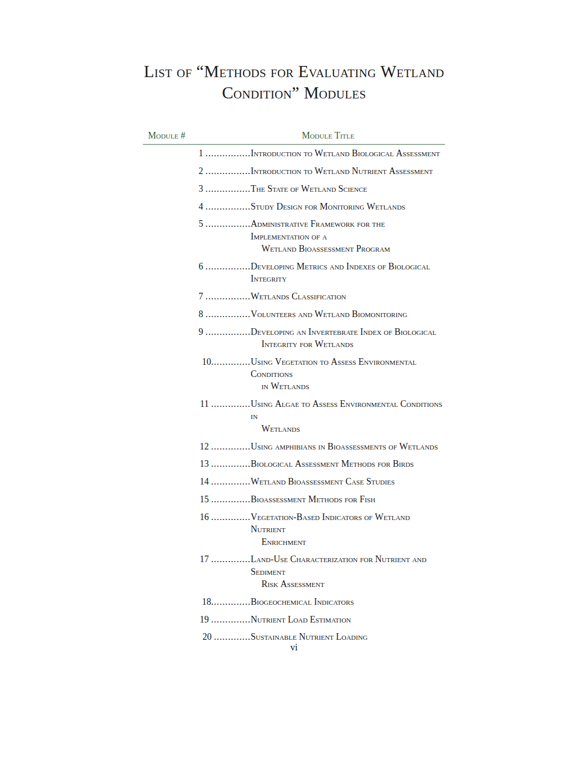List of “Methods for Evaluating Wetland Condition” Modules
| M odule # | M odule T itle |
| --- | --- |
| 1 ................ | I ntroduction to W etland B iological A ssessment |
| 2 ................ | I ntroduction to W etland N utrient A ssessment |
| 3 ................ | T he S tate of W etland S cience |
| 4 ................ | S tudy D esign for M onitoring W etlands |
| 5 ................ | A dministrative F ramework for the I mplementation of a W etland B ioassessment P rogram |
| 6 ................ | D eveloping M etrics and I ndexes of B iological I ntegrity |
| 7 ................ | W etlands C lassification |
| 8 ................ | V olunteers and W etland B iomonitoring |
| 9 ................ | D eveloping an I nvertebrate I ndex of B iological I ntegrity for W etlands |
| 10 .............. | U sing V egetation to A ssess E nvironmental C onditions in W etlands |
| 11 .............. | U sing A lgae to A ssess E nvironmental C onditions in W etlands |
| 12 .............. | U sing amphibians in B ioassessments of W etlands |
| 13 .............. | B iological A ssessment M ethods for B irds |
| 14 .............. | W etland B ioassessment C ase S tudies |
| 15 .............. | B ioassessment M ethods for F ish |
| 16 .............. | V egetation- B ased I ndicators of W etland N utrient E nrichment |
| 17 .............. | L and- U se C haracterization for N utrient and S ediment R isk A ssessment |
| 18 .............. | B iogeochemical I ndicators |
| 19 .............. | N utrient L oad E stimation |
| 20 ............. | S ustainable N utrient L oading |
vi